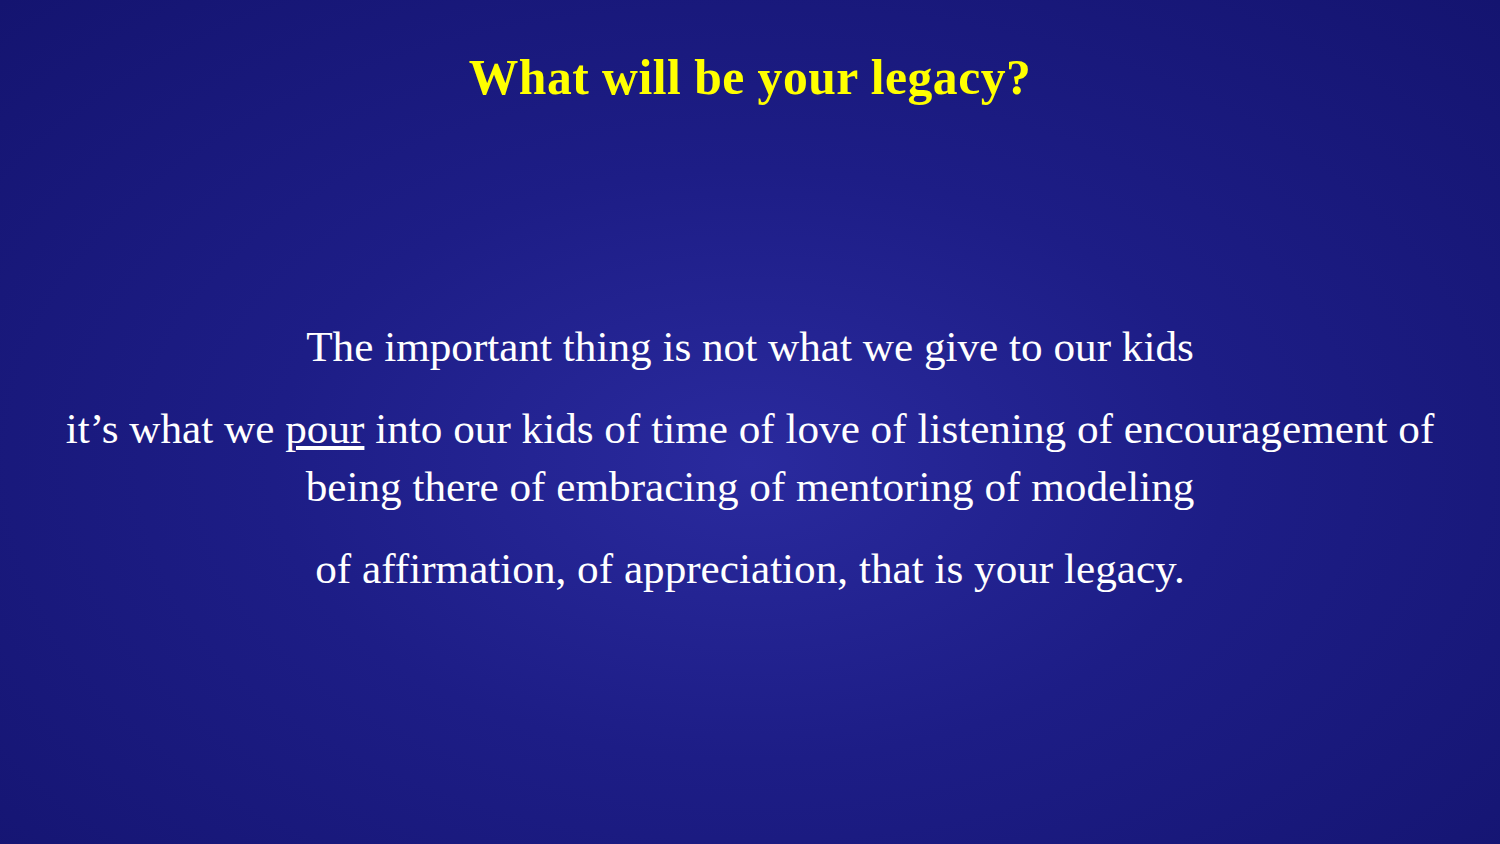What will be your legacy?
The important thing is not what we give to our kids it’s what we pour into our kids of time of love of listening of encouragement of being there of embracing of mentoring of modeling of affirmation, of appreciation, that is your legacy.